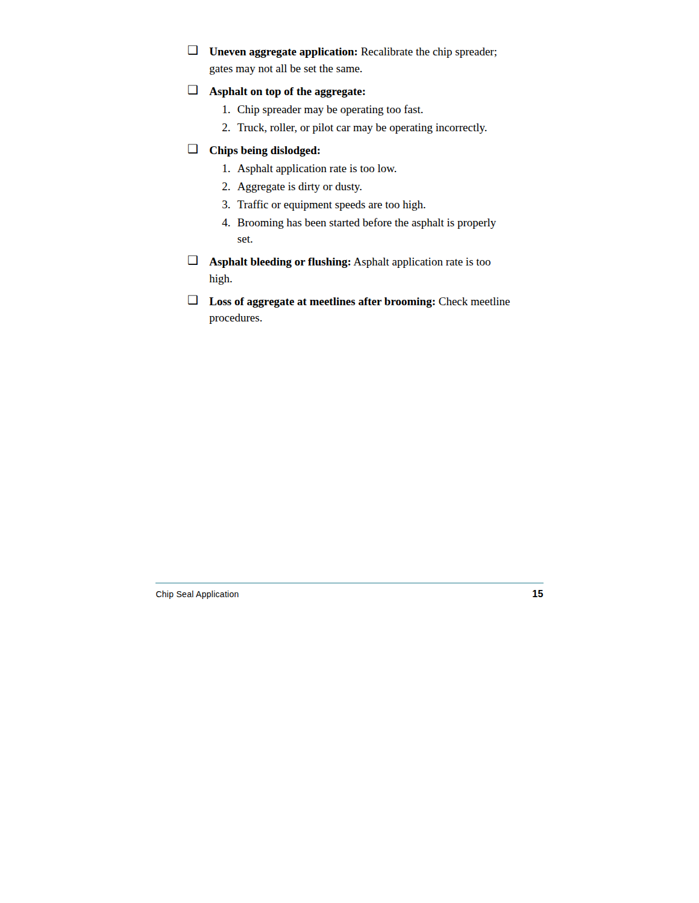Uneven aggregate application: Recalibrate the chip spreader; gates may not all be set the same.
Asphalt on top of the aggregate:
Chip spreader may be operating too fast.
Truck, roller, or pilot car may be operating incorrectly.
Chips being dislodged:
Asphalt application rate is too low.
Aggregate is dirty or dusty.
Traffic or equipment speeds are too high.
Brooming has been started before the asphalt is properly set.
Asphalt bleeding or flushing: Asphalt application rate is too high.
Loss of aggregate at meetlines after brooming: Check meetline procedures.
Chip Seal Application 15